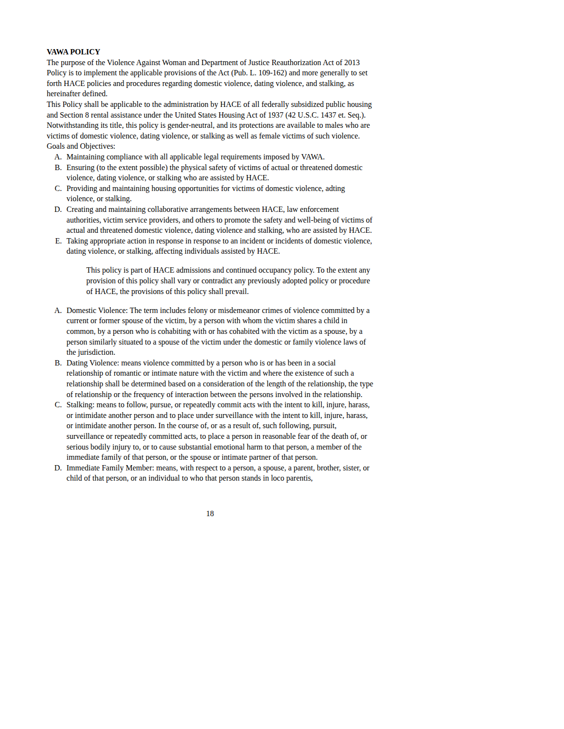VAWA POLICY
The purpose of the Violence Against Woman and Department of Justice Reauthorization Act of 2013 Policy is to implement the applicable provisions of the Act (Pub. L. 109-162) and more generally to set forth HACE policies and procedures regarding domestic violence, dating violence, and stalking, as hereinafter defined.
This Policy shall be applicable to the administration by HACE of all federally subsidized public housing and Section 8 rental assistance under the United States Housing Act of 1937 (42 U.S.C. 1437 et. Seq.). Notwithstanding its title, this policy is gender-neutral, and its protections are available to males who are victims of domestic violence, dating violence, or stalking as well as female victims of such violence.
Goals and Objectives:
Maintaining compliance with all applicable legal requirements imposed by VAWA.
Ensuring (to the extent possible) the physical safety of victims of actual or threatened domestic violence, dating violence, or stalking who are assisted by HACE.
Providing and maintaining housing opportunities for victims of domestic violence, adting violence, or stalking.
Creating and maintaining collaborative arrangements between HACE, law enforcement authorities, victim service providers, and others to promote the safety and well-being of victims of actual and threatened domestic violence, dating violence and stalking, who are assisted by HACE.
Taking appropriate action in response in response to an incident or incidents of domestic violence, dating violence, or stalking, affecting individuals assisted by HACE.
This policy is part of HACE admissions and continued occupancy policy. To the extent any provision of this policy shall vary or contradict any previously adopted policy or procedure of HACE, the provisions of this policy shall prevail.
Domestic Violence: The term includes felony or misdemeanor crimes of violence committed by a current or former spouse of the victim, by a person with whom the victim shares a child in common, by a person who is cohabiting with or has cohabited with the victim as a spouse, by a person similarly situated to a spouse of the victim under the domestic or family violence laws of the jurisdiction.
Dating Violence: means violence committed by a person who is or has been in a social relationship of romantic or intimate nature with the victim and where the existence of such a relationship shall be determined based on a consideration of the length of the relationship, the type of relationship or the frequency of interaction between the persons involved in the relationship.
Stalking: means to follow, pursue, or repeatedly commit acts with the intent to kill, injure, harass, or intimidate another person and to place under surveillance with the intent to kill, injure, harass, or intimidate another person. In the course of, or as a result of, such following, pursuit, surveillance or repeatedly committed acts, to place a person in reasonable fear of the death of, or serious bodily injury to, or to cause substantial emotional harm to that person, a member of the immediate family of that person, or the spouse or intimate partner of that person.
Immediate Family Member: means, with respect to a person, a spouse, a parent, brother, sister, or child of that person, or an individual to who that person stands in loco parentis,
18